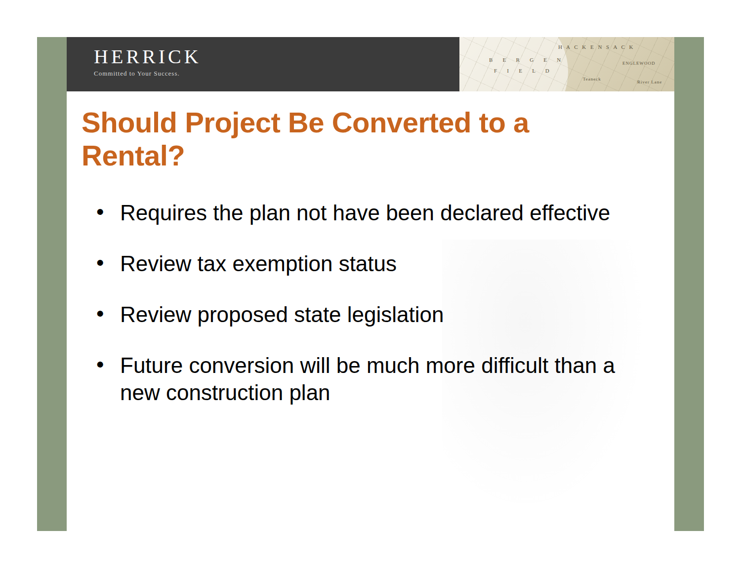H A C K E N S A C K B E R G E N F I E L D ENGLEWOOD Teaneck River Lane
HERRICK
Committed to Your Success.
Should Project Be Converted to a
Rental?
Requires the plan not have been declared effective
Review tax exemption status
Review proposed state legislation
Future conversion will be much more difficult than a new construction plan